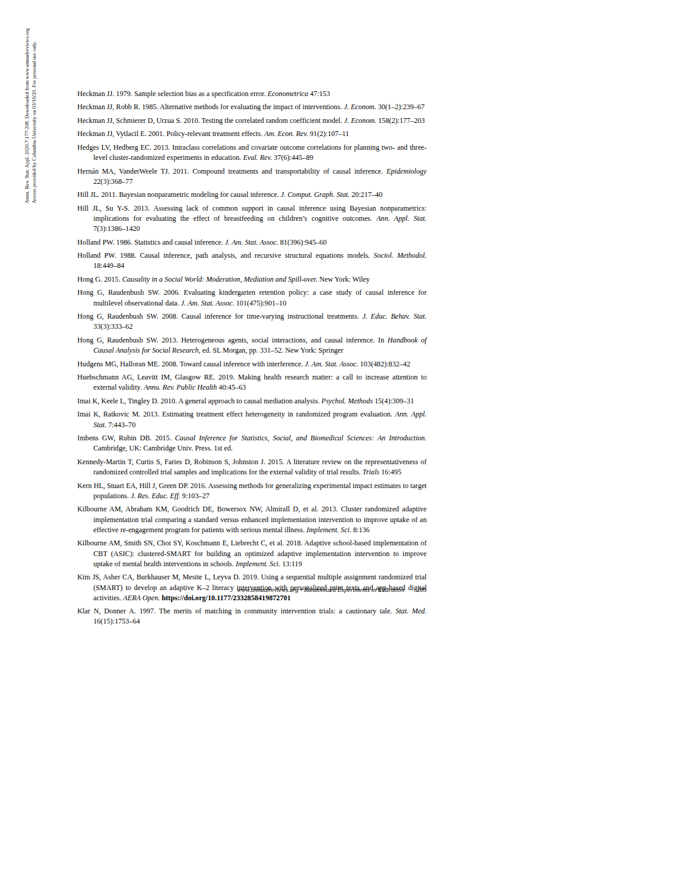Annu. Rev. Stat. Appl. 2020.7:177-208. Downloaded from www.annualreviews.org
Access provided by Columbia University on 03/10/20. For personal use only.
Heckman JJ. 1979. Sample selection bias as a specification error. Econometrica 47:153
Heckman JJ, Robb R. 1985. Alternative methods for evaluating the impact of interventions. J. Econom. 30(1–2):239–67
Heckman JJ, Schmierer D, Urzua S. 2010. Testing the correlated random coefficient model. J. Econom. 158(2):177–203
Heckman JJ, Vytlacil E. 2001. Policy-relevant treatment effects. Am. Econ. Rev. 91(2):107–11
Hedges LV, Hedberg EC. 2013. Intraclass correlations and covariate outcome correlations for planning two- and three-level cluster-randomized experiments in education. Eval. Rev. 37(6):445–89
Hernán MA, VanderWeele TJ. 2011. Compound treatments and transportability of causal inference. Epidemiology 22(3):368–77
Hill JL. 2011. Bayesian nonparametric modeling for causal inference. J. Comput. Graph. Stat. 20:217–40
Hill JL, Su Y-S. 2013. Assessing lack of common support in causal inference using Bayesian nonparametrics: implications for evaluating the effect of breastfeeding on children’s cognitive outcomes. Ann. Appl. Stat. 7(3):1386–1420
Holland PW. 1986. Statistics and causal inference. J. Am. Stat. Assoc. 81(396):945–60
Holland PW. 1988. Causal inference, path analysis, and recursive structural equations models. Sociol. Methodol. 18:449–84
Hong G. 2015. Causality in a Social World: Moderation, Mediation and Spill-over. New York: Wiley
Hong G, Raudenbush SW. 2006. Evaluating kindergarten retention policy: a case study of causal inference for multilevel observational data. J. Am. Stat. Assoc. 101(475):901–10
Hong G, Raudenbush SW. 2008. Causal inference for time-varying instructional treatments. J. Educ. Behav. Stat. 33(3):333–62
Hong G, Raudenbush SW. 2013. Heterogeneous agents, social interactions, and causal inference. In Handbook of Causal Analysis for Social Research, ed. SL Morgan, pp. 331–52. New York: Springer
Hudgens MG, Halloran ME. 2008. Toward causal inference with interference. J. Am. Stat. Assoc. 103(482):832–42
Huebschmann AG, Leavitt IM, Glasgow RE. 2019. Making health research matter: a call to increase attention to external validity. Annu. Rev. Public Health 40:45–63
Imai K, Keele L, Tingley D. 2010. A general approach to causal mediation analysis. Psychol. Methods 15(4):309–31
Imai K, Ratkovic M. 2013. Estimating treatment effect heterogeneity in randomized program evaluation. Ann. Appl. Stat. 7:443–70
Imbens GW, Rubin DB. 2015. Causal Inference for Statistics, Social, and Biomedical Sciences: An Introduction. Cambridge, UK: Cambridge Univ. Press. 1st ed.
Kennedy-Martin T, Curtis S, Faries D, Robinson S, Johnston J. 2015. A literature review on the representativeness of randomized controlled trial samples and implications for the external validity of trial results. Trials 16:495
Kern HL, Stuart EA, Hill J, Green DP. 2016. Assessing methods for generalizing experimental impact estimates to target populations. J. Res. Educ. Eff. 9:103–27
Kilbourne AM, Abraham KM, Goodrich DE, Bowersox NW, Almirall D, et al. 2013. Cluster randomized adaptive implementation trial comparing a standard versus enhanced implementation intervention to improve uptake of an effective re-engagement program for patients with serious mental illness. Implement. Sci. 8:136
Kilbourne AM, Smith SN, Choi SY, Koschmann E, Liebrecht C, et al. 2018. Adaptive school-based implementation of CBT (ASIC): clustered-SMART for building an optimized adaptive implementation intervention to improve uptake of mental health interventions in schools. Implement. Sci. 13:119
Kim JS, Asher CA, Burkhauser M, Mesite L, Leyva D. 2019. Using a sequential multiple assignment randomized trial (SMART) to develop an adaptive K–2 literacy intervention with personalized print texts and app-based digital activities. AERA Open. https://doi.org/10.1177/2332858419872701
Klar N, Donner A. 1997. The merits of matching in community intervention trials: a cautionary tale. Stat. Med. 16(15):1753–64
www.annualreviews.org • Randomized Experiments in Education 205